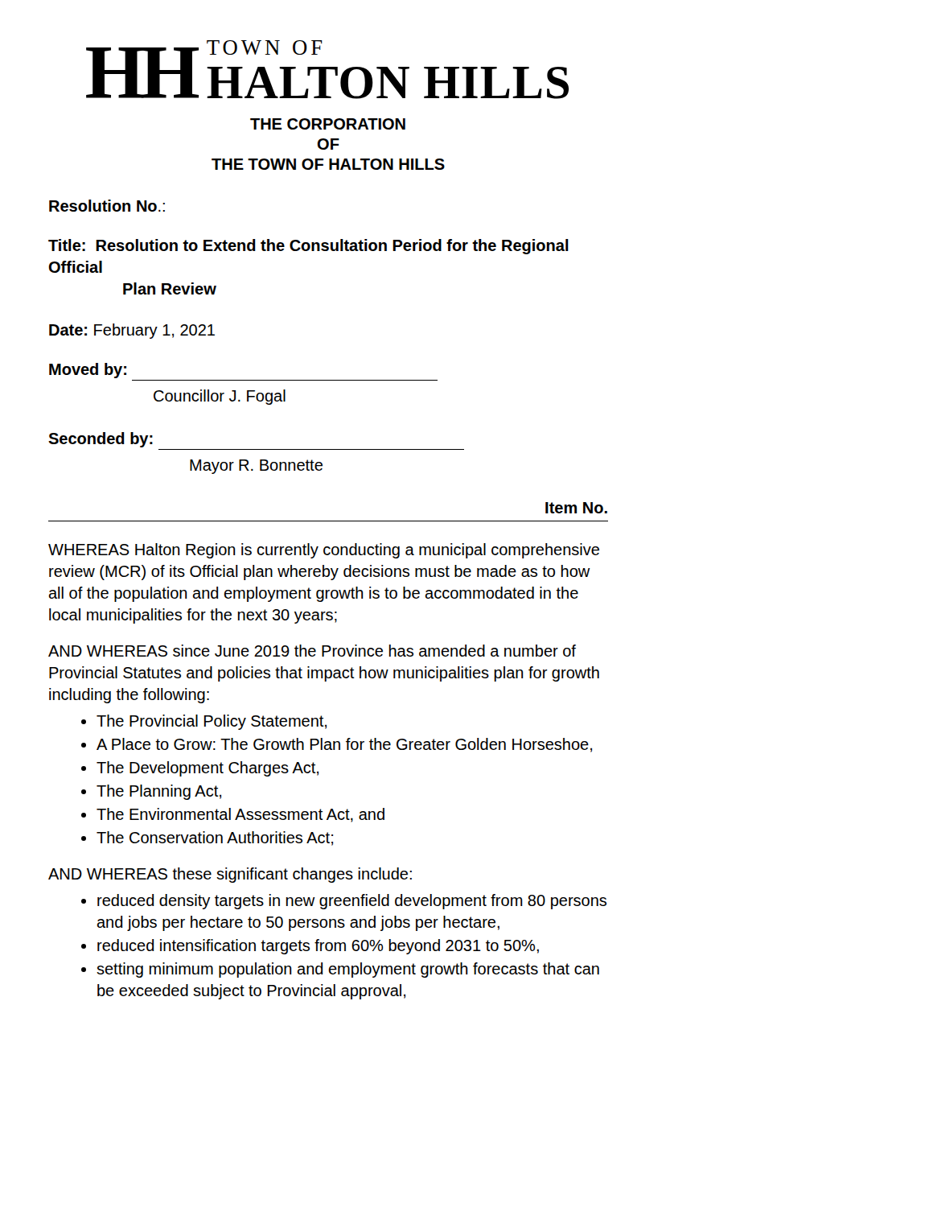HH TOWN OF HALTON HILLS
THE CORPORATION
OF
THE TOWN OF HALTON HILLS
Resolution No.:
Title: Resolution to Extend the Consultation Period for the Regional Official Plan Review
Date: February 1, 2021
Moved by:
Councillor J. Fogal
Seconded by:
Mayor R. Bonnette
Item No.
WHEREAS Halton Region is currently conducting a municipal comprehensive review (MCR) of its Official plan whereby decisions must be made as to how all of the population and employment growth is to be accommodated in the local municipalities for the next 30 years;
AND WHEREAS since June 2019 the Province has amended a number of Provincial Statutes and policies that impact how municipalities plan for growth including the following:
The Provincial Policy Statement,
A Place to Grow: The Growth Plan for the Greater Golden Horseshoe,
The Development Charges Act,
The Planning Act,
The Environmental Assessment Act, and
The Conservation Authorities Act;
AND WHEREAS these significant changes include:
reduced density targets in new greenfield development from 80 persons and jobs per hectare to 50 persons and jobs per hectare,
reduced intensification targets from 60% beyond 2031 to 50%,
setting minimum population and employment growth forecasts that can be exceeded subject to Provincial approval,